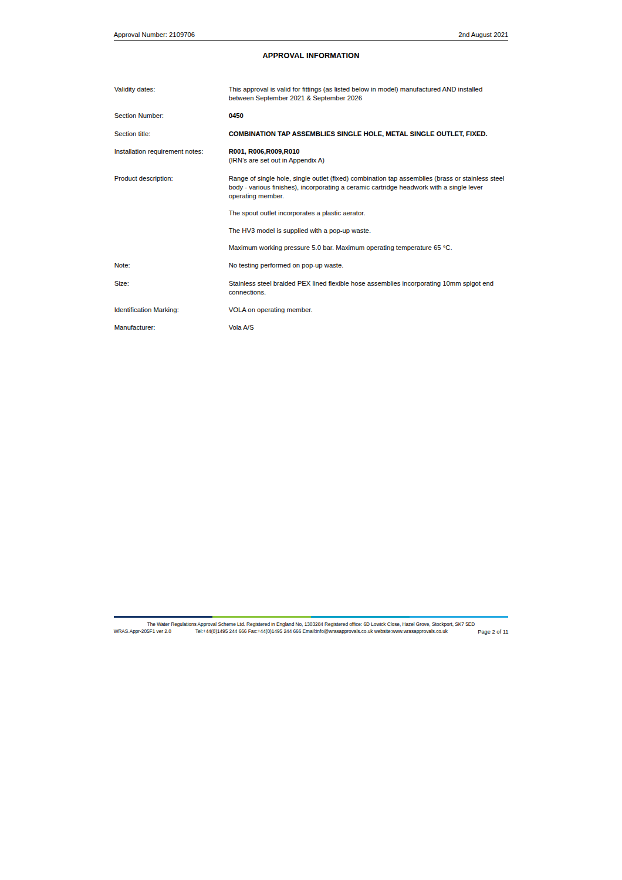Approval Number: 2109706
2nd August 2021
APPROVAL INFORMATION
| Validity dates: | This approval is valid for fittings (as listed below in model) manufactured AND installed between September 2021 & September 2026 |
| Section Number: | 0450 |
| Section title: | COMBINATION TAP ASSEMBLIES SINGLE HOLE, METAL SINGLE OUTLET, FIXED. |
| Installation requirement notes: | R001, R006,R009,R010 (IRN’s are set out in Appendix A) |
| Product description: | Range of single hole, single outlet (fixed) combination tap assemblies (brass or stainless steel body - various finishes), incorporating a ceramic cartridge headwork with a single lever operating member. The spout outlet incorporates a plastic aerator. The HV3 model is supplied with a pop-up waste. Maximum working pressure 5.0 bar. Maximum operating temperature 65 °C. |
| Note: | No testing performed on pop-up waste. |
| Size: | Stainless steel braided PEX lined flexible hose assemblies incorporating 10mm spigot end connections. |
| Identification Marking: | VOLA on operating member. |
| Manufacturer: | Vola A/S |
The Water Regulations Approval Scheme Ltd. Registered in England No, 1303284 Registered office: 6D Lowick Close, Hazel Grove, Stockport, SK7 5ED
WRAS.Appr-205F1 ver 2.0
Tel:+44(0)1495 244 666 Fax:+44(0)1495 244 666 Email:info@wrasapprovals.co.uk website:www.wrasapprovals.co.uk
Page 2 of 11